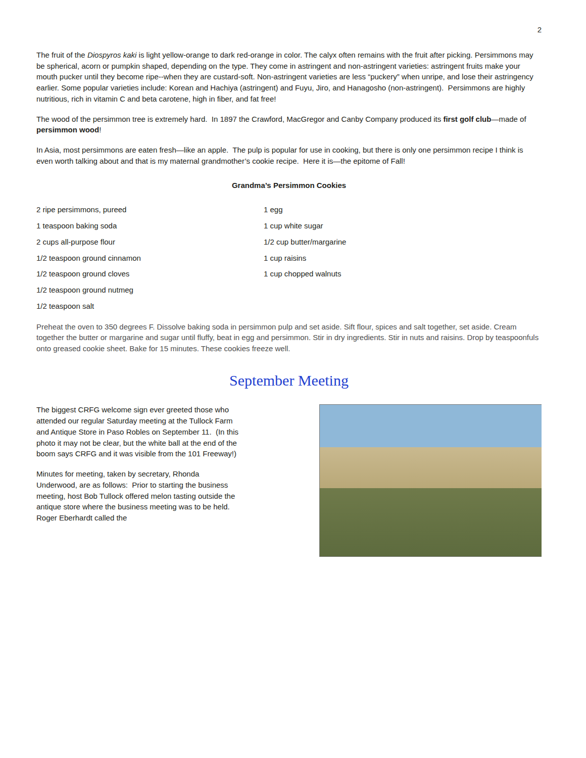2
The fruit of the Diospyros kaki is light yellow-orange to dark red-orange in color. The calyx often remains with the fruit after picking. Persimmons may be spherical, acorn or pumpkin shaped, depending on the type. They come in astringent and non-astringent varieties: astringent fruits make your mouth pucker until they become ripe--when they are custard-soft. Non-astringent varieties are less “puckery” when unripe, and lose their astringency earlier. Some popular varieties include: Korean and Hachiya (astringent) and Fuyu, Jiro, and Hanagosho (non-astringent). Persimmons are highly nutritious, rich in vitamin C and beta carotene, high in fiber, and fat free!
The wood of the persimmon tree is extremely hard. In 1897 the Crawford, MacGregor and Canby Company produced its first golf club—made of persimmon wood!
In Asia, most persimmons are eaten fresh—like an apple. The pulp is popular for use in cooking, but there is only one persimmon recipe I think is even worth talking about and that is my maternal grandmother’s cookie recipe. Here it is—the epitome of Fall!
Grandma’s Persimmon Cookies
| 2 ripe persimmons, pureed | 1 egg |
| 1 teaspoon baking soda | 1 cup white sugar |
| 2 cups all-purpose flour | 1/2 cup butter/margarine |
| 1/2 teaspoon ground cinnamon | 1 cup raisins |
| 1/2 teaspoon ground cloves | 1 cup chopped walnuts |
| 1/2 teaspoon ground nutmeg | |
| 1/2 teaspoon salt | |
Preheat the oven to 350 degrees F. Dissolve baking soda in persimmon pulp and set aside. Sift flour, spices and salt together, set aside. Cream together the butter or margarine and sugar until fluffy, beat in egg and persimmon. Stir in dry ingredients. Stir in nuts and raisins. Drop by teaspoonfuls onto greased cookie sheet. Bake for 15 minutes. These cookies freeze well.
September Meeting
The biggest CRFG welcome sign ever greeted those who attended our regular Saturday meeting at the Tullock Farm and Antique Store in Paso Robles on September 11. (In this photo it may not be clear, but the white ball at the end of the boom says CRFG and it was visible from the 101 Freeway!)
Minutes for meeting, taken by secretary, Rhonda Underwood, are as follows: Prior to starting the business meeting, host Bob Tullock offered melon tasting outside the antique store where the business meeting was to be held. Roger Eberhardt called the